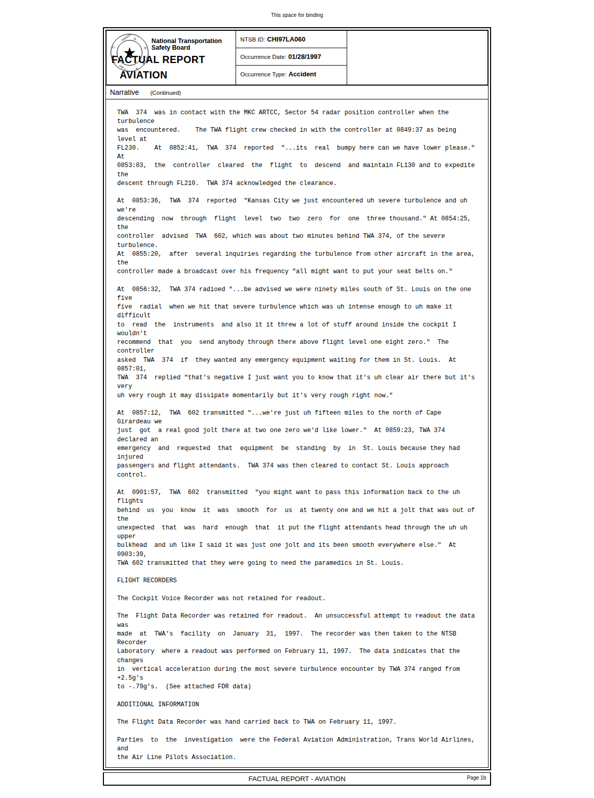This space for binding
| TRANSP O O R N T A A ETY BO A ★ National Transportation Safety Board FACTUAL REPORT AVIATION | NTSB ID: CHI97LA060 Occurrence Date: 01/28/1997 Occurrence Type: Accident | |
Narrative (Continued)
TWA  374  was in contact with the MKC ARTCC, Sector 54 radar position controller when the turbulence
was  encountered.    The TWA flight crew checked in with the controller at 0849:37 as being level at
FL230.    At  0852:41,  TWA  374  reported  "...its  real  bumpy here can we have lower please."  At
0853:03,  the  controller  cleared  the  flight  to  descend  and maintain FL130 and to expedite the
descent through FL210.  TWA 374 acknowledged the clearance.

At  0853:36,  TWA  374  reported  "Kansas City we just encountered uh severe turbulence and uh we're
descending  now  through  flight  level  two  two  zero  for  one  three thousand." At 0854:25, the
controller  advised  TWA  602, which was about two minutes behind TWA 374, of the severe turbulence.
At  0855:20,  after  several inquiries regarding the turbulence from other aircraft in the area, the
controller made a broadcast over his frequency "all might want to put your seat belts on."

At  0856:32,  TWA 374 radioed "...be advised we were ninety miles south of St. Louis on the one five
five  radial  when we hit that severe turbulence which was uh intense enough to uh make it difficult
to  read  the  instruments  and also it it threw a lot of stuff around inside the cockpit I wouldn't
recommend  that  you  send anybody through there above flight level one eight zero."  The controller
asked  TWA  374  if  they wanted any emergency equipment waiting for them in St. Louis.  At 0857:01,
TWA  374  replied "that's negative I just want you to know that it's uh clear air there but it's very
uh very rough it may dissipate momentarily but it's very rough right now."

At  0857:12,  TWA  602 transmitted "...we're just uh fifteen miles to the north of Cape Girardeau we
just  got  a real good jolt there at two one zero we'd like lower."  At 0859:23, TWA 374 declared an
emergency  and  requested  that  equipment  be  standing  by  in  St. Louis because they had injured
passengers and flight attendants.  TWA 374 was then cleared to contact St. Louis approach control.

At  0901:57,  TWA  602  transmitted  "you might want to pass this information back to the uh flights
behind  us  you  know  it  was  smooth  for  us  at twenty one and we hit a jolt that was out of the
unexpected  that  was  hard  enough  that  it put the flight attendants head through the uh uh upper
bulkhead  and uh like I said it was just one jolt and its been smooth everywhere else."  At 0903:39,
TWA 602 transmitted that they were going to need the paramedics in St. Louis.

FLIGHT RECORDERS

The Cockpit Voice Recorder was not retained for readout.

The  Flight Data Recorder was retained for readout.  An unsuccessful attempt to readout the data was
made  at  TWA's  facility  on  January  31,  1997.  The recorder was then taken to the NTSB Recorder
Laboratory  where a readout was performed on February 11, 1997.  The data indicates that the changes
in  vertical acceleration during the most severe turbulence encounter by TWA 374 ranged from +2.5g's
to -.79g's.  (See attached FDR data)

ADDITIONAL INFORMATION

The Flight Data Recorder was hand carried back to TWA on February 11, 1997.

Parties  to  the  investigation  were the Federal Aviation Administration, Trans World Airlines, and
the Air Line Pilots Association.
FACTUAL REPORT - AVIATION Page 1b